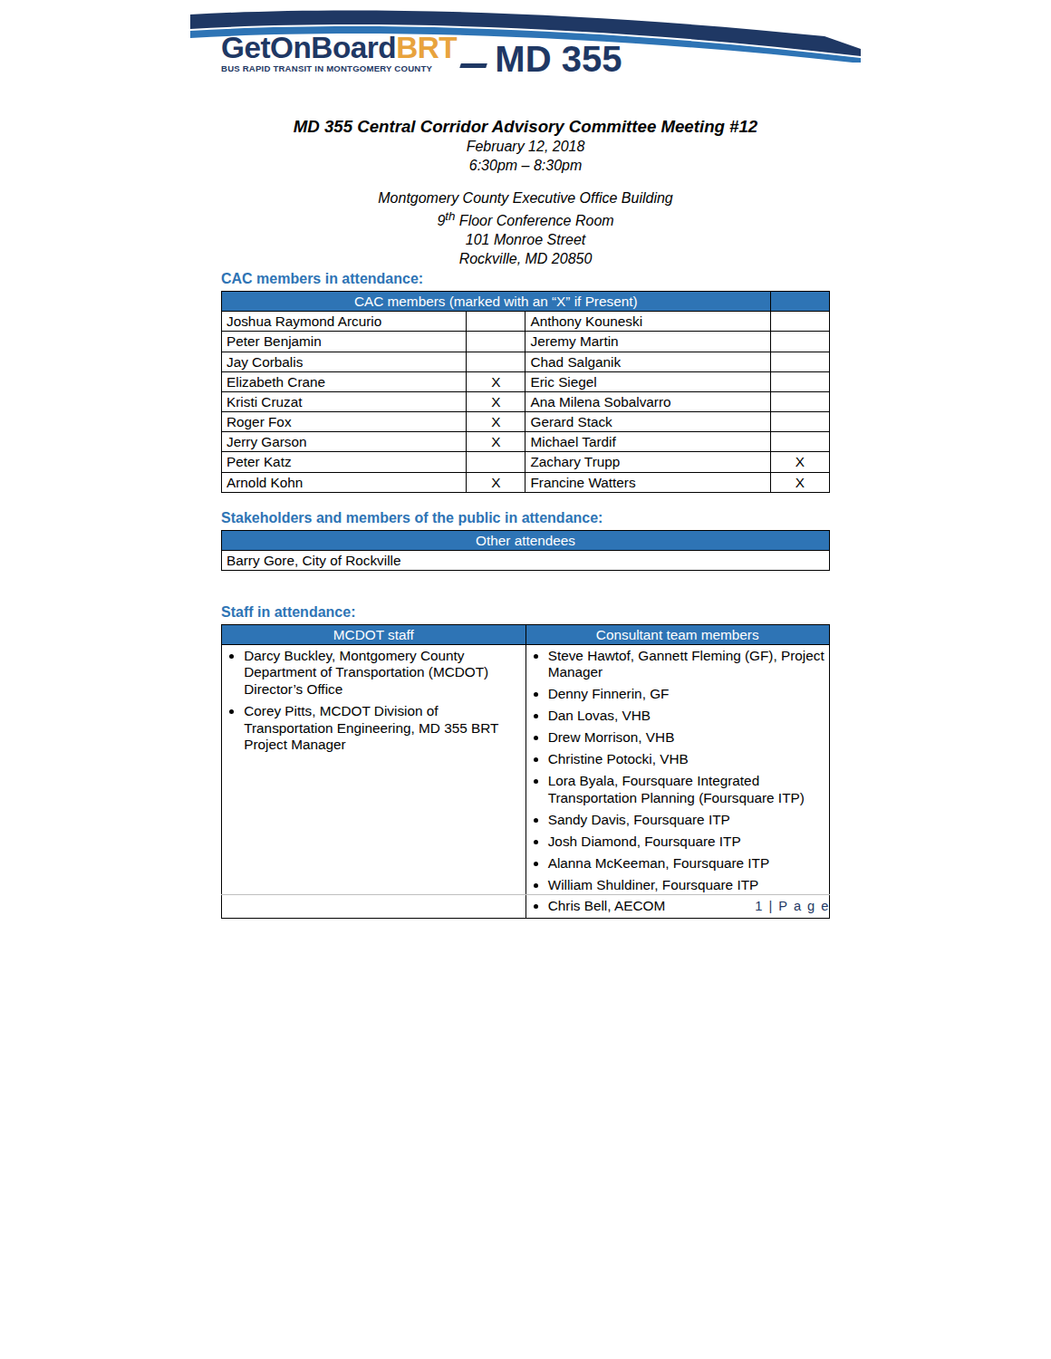Get On Board BRT
BUS RAPID TRANSIT IN MONTGOMERY COUNTY
MD 355
MD 355 Central Corridor Advisory Committee Meeting #12
February 12, 2018
6:30pm – 8:30pm
Montgomery County Executive Office Building
9th Floor Conference Room
101 Monroe Street
Rockville, MD 20850
CAC members in attendance:
| CAC members (marked with an “X” if Present) | |
| --- | --- |
| Joshua Raymond Arcurio | | Anthony Kouneski | |
| Peter Benjamin | | Jeremy Martin | |
| Jay Corbalis | | Chad Salganik | |
| Elizabeth Crane | X | Eric Siegel | |
| Kristi Cruzat | X | Ana Milena Sobalvarro | |
| Roger Fox | X | Gerard Stack | |
| Jerry Garson | X | Michael Tardif | |
| Peter Katz | | Zachary Trupp | X |
| Arnold Kohn | X | Francine Watters | X |
Stakeholders and members of the public in attendance:
| Other attendees |
| --- |
| Barry Gore, City of Rockville |
Staff in attendance:
| MCDOT staff | Consultant team members |
| --- | --- |
| Darcy Buckley, Montgomery County Department of Transportation (MCDOT) Director’s Office Corey Pitts, MCDOT Division of Transportation Engineering, MD 355 BRT Project Manager | Steve Hawtof, Gannett Fleming (GF), Project Manager Denny Finnerin, GF Dan Lovas, VHB Drew Morrison, VHB Christine Potocki, VHB Lora Byala, Foursquare Integrated Transportation Planning (Foursquare ITP) Sandy Davis, Foursquare ITP Josh Diamond, Foursquare ITP Alanna McKeeman, Foursquare ITP William Shuldiner, Foursquare ITP Chris Bell, AECOM |
1 | P a g e